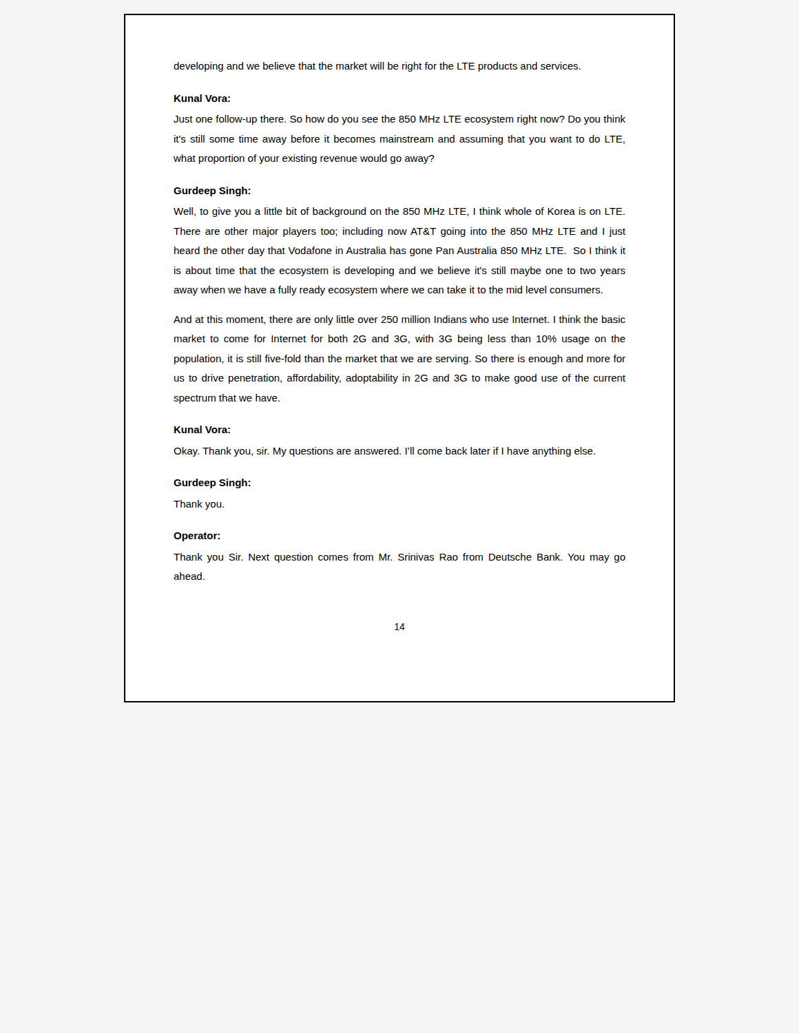developing and we believe that the market will be right for the LTE products and services.
Kunal Vora:
Just one follow-up there. So how do you see the 850 MHz LTE ecosystem right now? Do you think it's still some time away before it becomes mainstream and assuming that you want to do LTE, what proportion of your existing revenue would go away?
Gurdeep Singh:
Well, to give you a little bit of background on the 850 MHz LTE, I think whole of Korea is on LTE. There are other major players too; including now AT&T going into the 850 MHz LTE and I just heard the other day that Vodafone in Australia has gone Pan Australia 850 MHz LTE. So I think it is about time that the ecosystem is developing and we believe it's still maybe one to two years away when we have a fully ready ecosystem where we can take it to the mid level consumers.
And at this moment, there are only little over 250 million Indians who use Internet. I think the basic market to come for Internet for both 2G and 3G, with 3G being less than 10% usage on the population, it is still five-fold than the market that we are serving. So there is enough and more for us to drive penetration, affordability, adoptability in 2G and 3G to make good use of the current spectrum that we have.
Kunal Vora:
Okay. Thank you, sir. My questions are answered. I’ll come back later if I have anything else.
Gurdeep Singh:
Thank you.
Operator:
Thank you Sir. Next question comes from Mr. Srinivas Rao from Deutsche Bank. You may go ahead.
14